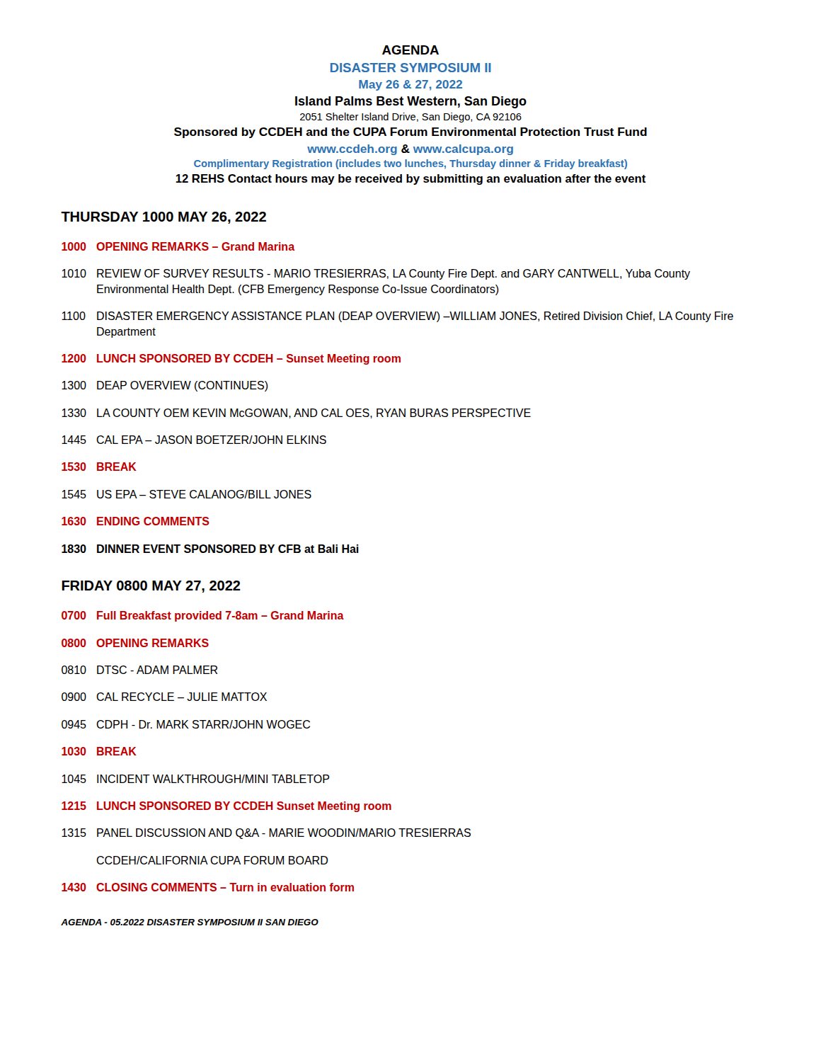AGENDA
DISASTER SYMPOSIUM II
May 26 & 27, 2022
Island Palms Best Western, San Diego
2051 Shelter Island Drive, San Diego, CA 92106
Sponsored by CCDEH and the CUPA Forum Environmental Protection Trust Fund
www.ccdeh.org & www.calcupa.org
Complimentary Registration (includes two lunches, Thursday dinner & Friday breakfast)
12 REHS Contact hours may be received by submitting an evaluation after the event
THURSDAY 1000 MAY 26, 2022
1000 OPENING REMARKS – Grand Marina
1010 REVIEW OF SURVEY RESULTS - MARIO TRESIERRAS, LA County Fire Dept. and GARY CANTWELL, Yuba County Environmental Health Dept. (CFB Emergency Response Co-Issue Coordinators)
1100 DISASTER EMERGENCY ASSISTANCE PLAN (DEAP OVERVIEW) –WILLIAM JONES, Retired Division Chief, LA County Fire Department
1200 LUNCH SPONSORED BY CCDEH – Sunset Meeting room
1300 DEAP OVERVIEW (CONTINUES)
1330 LA COUNTY OEM KEVIN McGOWAN, AND CAL OES, RYAN BURAS PERSPECTIVE
1445 CAL EPA – JASON BOETZER/JOHN ELKINS
1530 BREAK
1545 US EPA – STEVE CALANOG/BILL JONES
1630 ENDING COMMENTS
1830 DINNER EVENT SPONSORED BY CFB at Bali Hai
FRIDAY 0800 MAY 27, 2022
0700 Full Breakfast provided 7-8am – Grand Marina
0800 OPENING REMARKS
0810 DTSC - ADAM PALMER
0900 CAL RECYCLE – JULIE MATTOX
0945 CDPH - Dr. MARK STARR/JOHN WOGEC
1030 BREAK
1045 INCIDENT WALKTHROUGH/MINI TABLETOP
1215 LUNCH SPONSORED BY CCDEH Sunset Meeting room
1315 PANEL DISCUSSION AND Q&A - MARIE WOODIN/MARIO TRESIERRAS
CCDEH/CALIFORNIA CUPA FORUM BOARD
1430 CLOSING COMMENTS – Turn in evaluation form
AGENDA - 05.2022 DISASTER SYMPOSIUM II SAN DIEGO